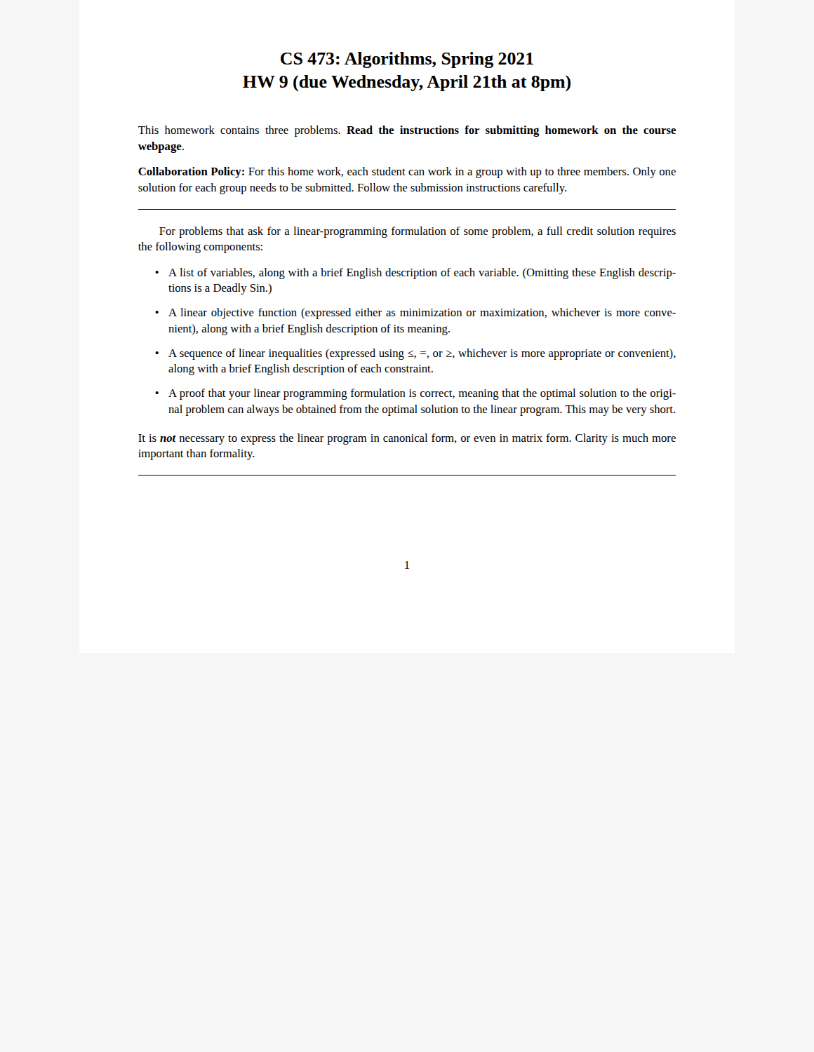CS 473: Algorithms, Spring 2021HW 9 (due Wednesday, April 21th at 8pm)
This homework contains three problems. Read the instructions for submitting homework on the course webpage.
Collaboration Policy: For this home work, each student can work in a group with up to three members. Only one solution for each group needs to be submitted. Follow the submission instructions carefully.
For problems that ask for a linear-programming formulation of some problem, a full credit solution requires the following components:
A list of variables, along with a brief English description of each variable. (Omitting these English descriptions is a Deadly Sin.)
A linear objective function (expressed either as minimization or maximization, whichever is more convenient), along with a brief English description of its meaning.
A sequence of linear inequalities (expressed using ≤, =, or ≥, whichever is more appropriate or convenient), along with a brief English description of each constraint.
A proof that your linear programming formulation is correct, meaning that the optimal solution to the original problem can always be obtained from the optimal solution to the linear program. This may be very short.
It is not necessary to express the linear program in canonical form, or even in matrix form. Clarity is much more important than formality.
1